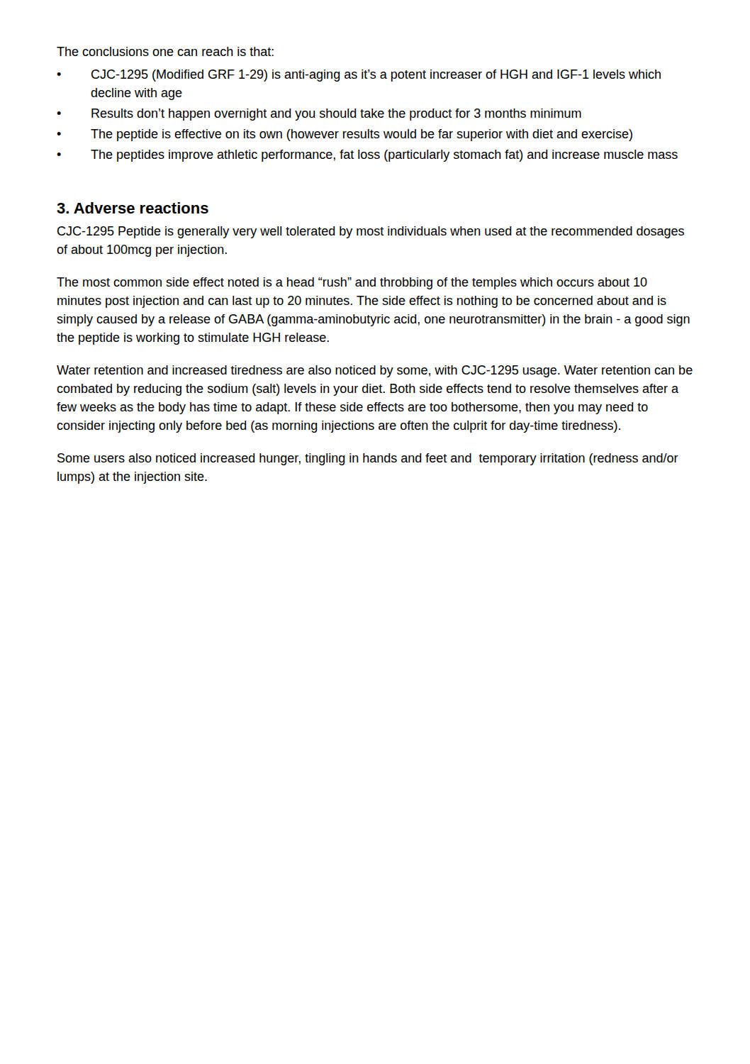The conclusions one can reach is that:
CJC-1295 (Modified GRF 1-29) is anti-aging as it’s a potent increaser of HGH and IGF-1 levels which decline with age
Results don’t happen overnight and you should take the product for 3 months minimum
The peptide is effective on its own (however results would be far superior with diet and exercise)
The peptides improve athletic performance, fat loss (particularly stomach fat) and increase muscle mass
3. Adverse reactions
CJC-1295 Peptide is generally very well tolerated by most individuals when used at the recommended dosages of about 100mcg per injection.
The most common side effect noted is a head “rush” and throbbing of the temples which occurs about 10 minutes post injection and can last up to 20 minutes. The side effect is nothing to be concerned about and is simply caused by a release of GABA (gamma-aminobutyric acid, one neurotransmitter) in the brain - a good sign the peptide is working to stimulate HGH release.
Water retention and increased tiredness are also noticed by some, with CJC-1295 usage. Water retention can be combated by reducing the sodium (salt) levels in your diet. Both side effects tend to resolve themselves after a few weeks as the body has time to adapt. If these side effects are too bothersome, then you may need to consider injecting only before bed (as morning injections are often the culprit for day-time tiredness).
Some users also noticed increased hunger, tingling in hands and feet and temporary irritation (redness and/or lumps) at the injection site.